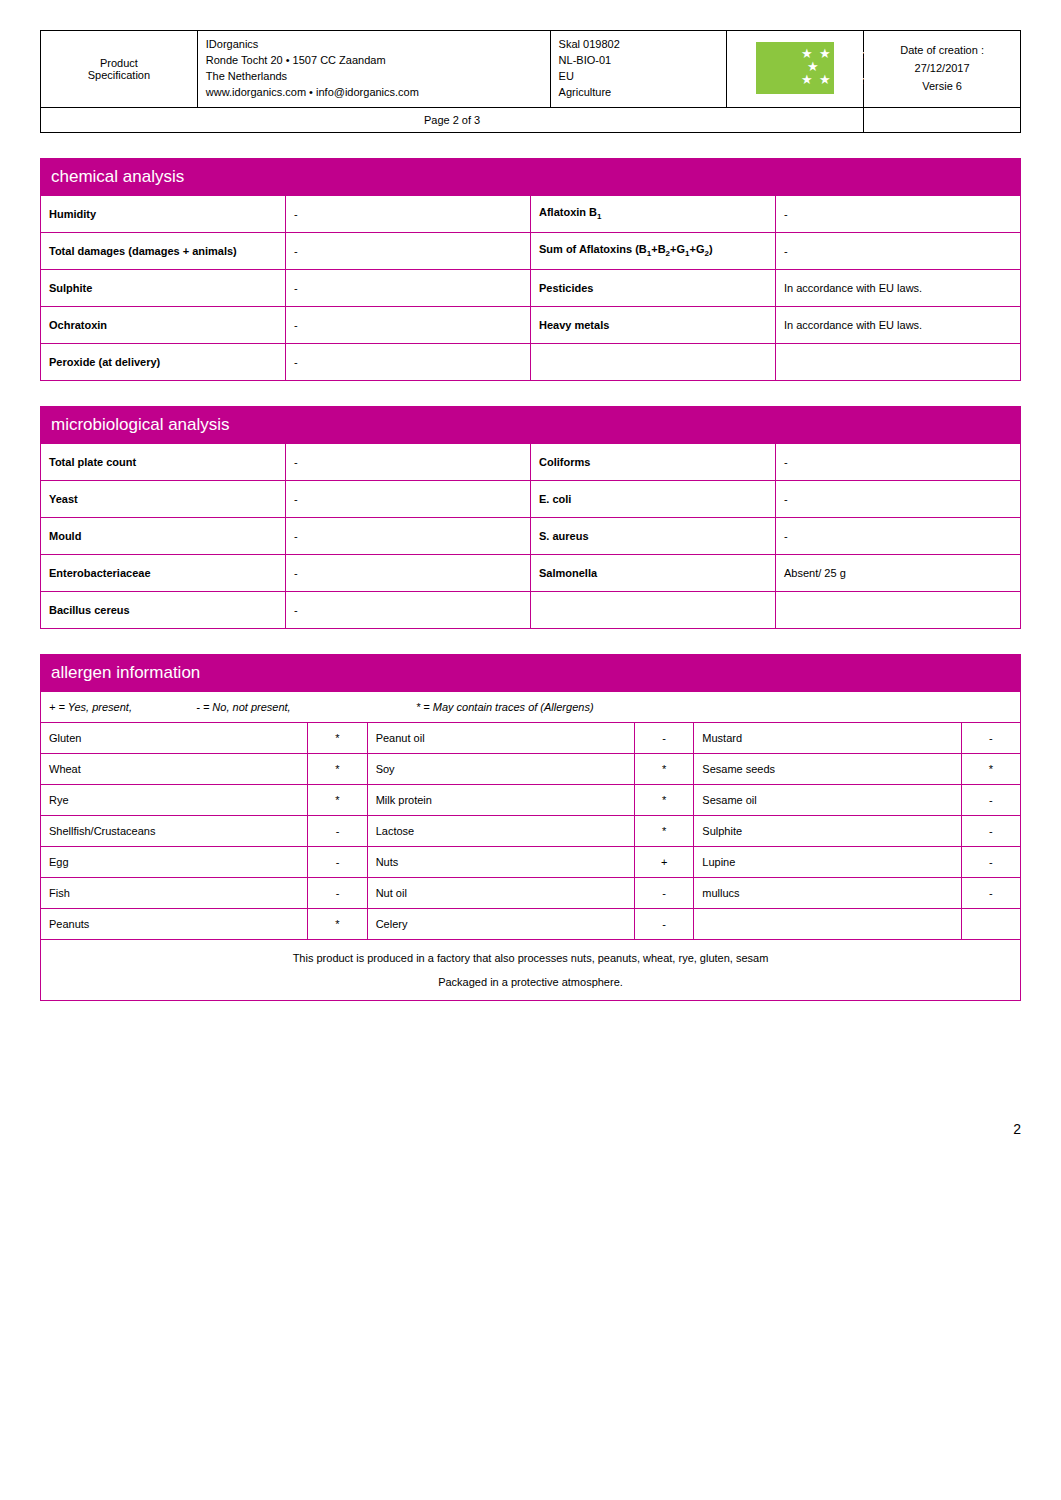| Product Specification | IDorganics Ronde Tocht 20 • 1507 CC Zaandam The Netherlands www.idorganics.com • info@idorganics.com | Skal 019802 NL-BIO-01 EU Agriculture | ★ ★ ★ ★ ★ ★ ★ ★ ★ ★ | Date of creation : 27/12/2017 Versie 6 |
| Page 2 of 3 | |
| chemical analysis |
| Humidity | - | Aflatoxin B 1 | - |
| Total damages (damages + animals) | - | Sum of Aflatoxins (B 1 +B 2 +G 1 +G 2 ) | - |
| Sulphite | - | Pesticides | In accordance with EU laws. |
| Ochratoxin | - | Heavy metals | In accordance with EU laws. |
| Peroxide (at delivery) | - | | |
| microbiological analysis |
| Total plate count | - | Coliforms | - |
| Yeast | - | E. coli | - |
| Mould | - | S. aureus | - |
| Enterobacteriaceae | - | Salmonella | Absent/ 25 g |
| Bacillus cereus | - | | |
| allergen information |
| + = Yes, present, - = No, not present, * = May contain traces of (Allergens) |
| Gluten | * | Peanut oil | - | Mustard | - |
| Wheat | * | Soy | * | Sesame seeds | * |
| Rye | * | Milk protein | * | Sesame oil | - |
| Shellfish/Crustaceans | - | Lactose | * | Sulphite | - |
| Egg | - | Nuts | + | Lupine | - |
| Fish | - | Nut oil | - | mullucs | - |
| Peanuts | * | Celery | - | | |
| This product is produced in a factory that also processes nuts, peanuts, wheat, rye, gluten, sesam |
| Packaged in a protective atmosphere. |
2